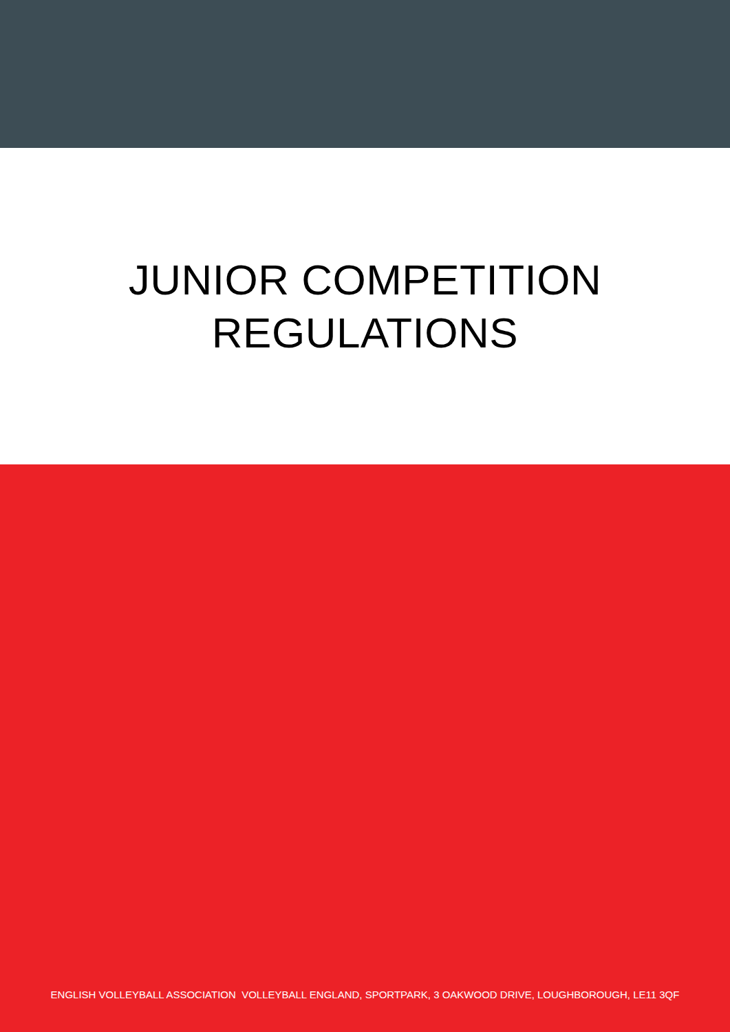JUNIOR COMPETITION
REGULATIONS
ENGLISH VOLLEYBALL ASSOCIATION VOLLEYBALL ENGLAND, SPORTPARK, 3 OAKWOOD DRIVE, LOUGHBOROUGH, LE11 3QF